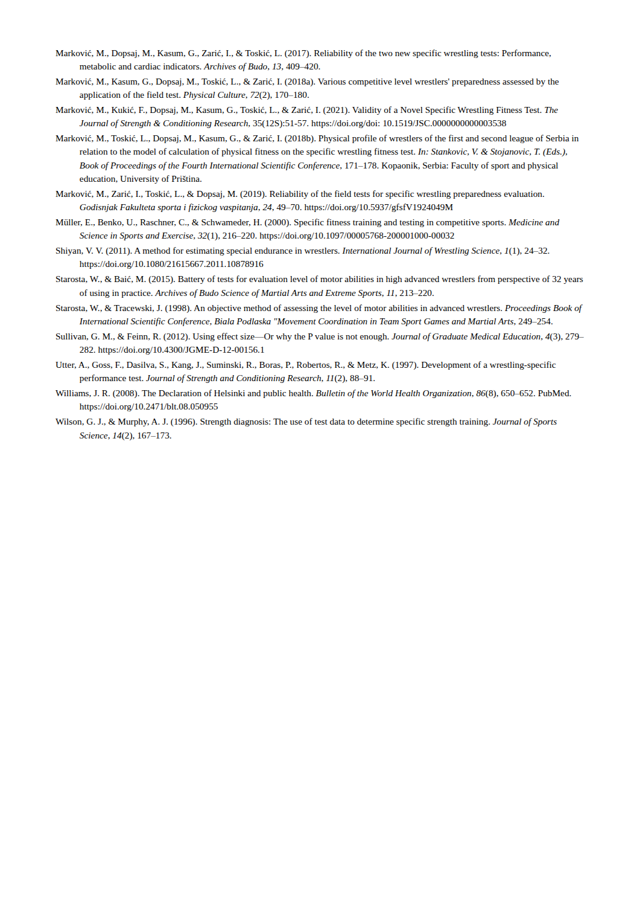Marković, M., Dopsaj, M., Kasum, G., Zarić, I., & Toskić, L. (2017). Reliability of the two new specific wrestling tests: Performance, metabolic and cardiac indicators. Archives of Budo, 13, 409–420.
Marković, M., Kasum, G., Dopsaj, M., Toskić, L., & Zarić, I. (2018a). Various competitive level wrestlers' preparedness assessed by the application of the field test. Physical Culture, 72(2), 170–180.
Marković, M., Kukić, F., Dopsaj, M., Kasum, G., Toskić, L., & Zarić, I. (2021). Validity of a Novel Specific Wrestling Fitness Test. The Journal of Strength & Conditioning Research, 35(12S):51-57. https://doi.org/doi: 10.1519/JSC.0000000000003538
Marković, M., Toskić, L., Dopsaj, M., Kasum, G., & Zarić, I. (2018b). Physical profile of wrestlers of the first and second league of Serbia in relation to the model of calculation of physical fitness on the specific wrestling fitness test. In: Stankovic, V. & Stojanovic, T. (Eds.), Book of Proceedings of the Fourth International Scientific Conference, 171–178. Kopaonik, Serbia: Faculty of sport and physical education, University of Priština.
Marković, M., Zarić, I., Toskić, L., & Dopsaj, M. (2019). Reliability of the field tests for specific wrestling preparedness evaluation. Godisnjak Fakulteta sporta i fizickog vaspitanja, 24, 49–70. https://doi.org/10.5937/gfsfV1924049M
Müller, E., Benko, U., Raschner, C., & Schwameder, H. (2000). Specific fitness training and testing in competitive sports. Medicine and Science in Sports and Exercise, 32(1), 216–220. https://doi.org/10.1097/00005768-200001000-00032
Shiyan, V. V. (2011). A method for estimating special endurance in wrestlers. International Journal of Wrestling Science, 1(1), 24–32. https://doi.org/10.1080/21615667.2011.10878916
Starosta, W., & Baić, M. (2015). Battery of tests for evaluation level of motor abilities in high advanced wrestlers from perspective of 32 years of using in practice. Archives of Budo Science of Martial Arts and Extreme Sports, 11, 213–220.
Starosta, W., & Tracewski, J. (1998). An objective method of assessing the level of motor abilities in advanced wrestlers. Proceedings Book of International Scientific Conference, Biala Podlaska "Movement Coordination in Team Sport Games and Martial Arts, 249–254.
Sullivan, G. M., & Feinn, R. (2012). Using effect size—Or why the P value is not enough. Journal of Graduate Medical Education, 4(3), 279–282. https://doi.org/10.4300/JGME-D-12-00156.1
Utter, A., Goss, F., Dasilva, S., Kang, J., Suminski, R., Boras, P., Robertos, R., & Metz, K. (1997). Development of a wrestling-specific performance test. Journal of Strength and Conditioning Research, 11(2), 88–91.
Williams, J. R. (2008). The Declaration of Helsinki and public health. Bulletin of the World Health Organization, 86(8), 650–652. PubMed. https://doi.org/10.2471/blt.08.050955
Wilson, G. J., & Murphy, A. J. (1996). Strength diagnosis: The use of test data to determine specific strength training. Journal of Sports Science, 14(2), 167–173.